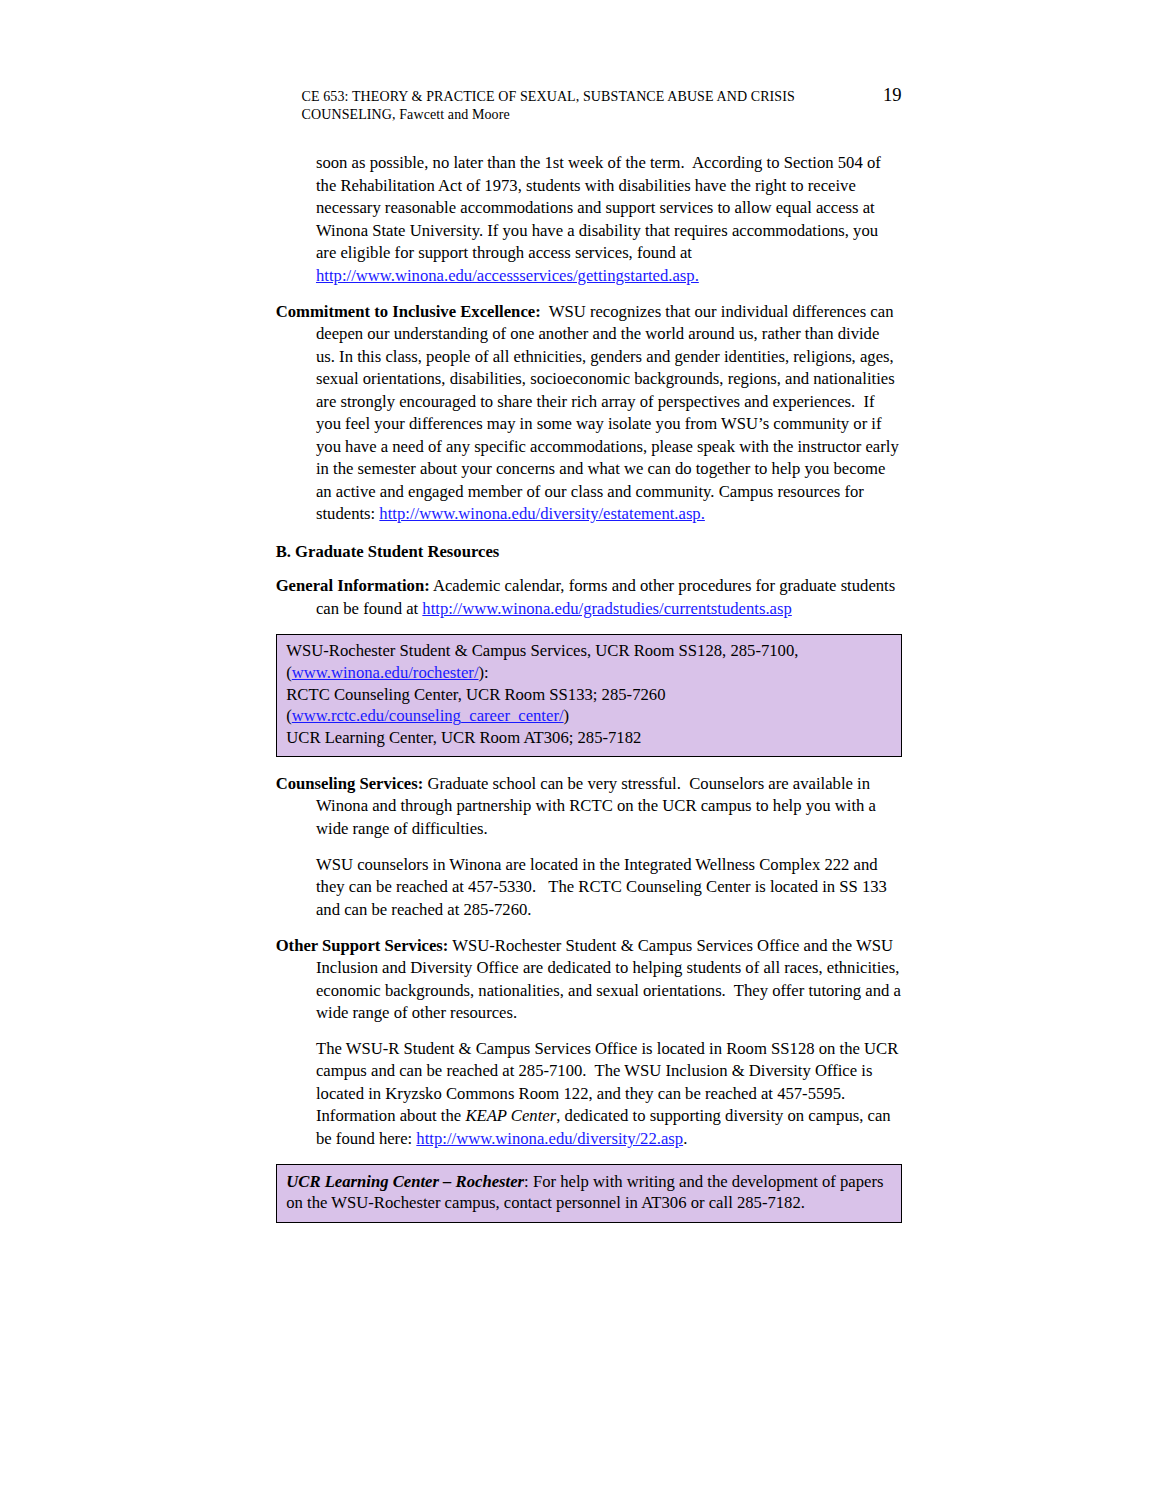CE 653: THEORY & PRACTICE OF SEXUAL, SUBSTANCE ABUSE AND CRISIS COUNSELING, Fawcett and Moore 19
soon as possible, no later than the 1st week of the term. According to Section 504 of the Rehabilitation Act of 1973, students with disabilities have the right to receive necessary reasonable accommodations and support services to allow equal access at Winona State University. If you have a disability that requires accommodations, you are eligible for support through access services, found at http://www.winona.edu/accessservices/gettingstarted.asp.
Commitment to Inclusive Excellence: WSU recognizes that our individual differences can deepen our understanding of one another and the world around us, rather than divide us. In this class, people of all ethnicities, genders and gender identities, religions, ages, sexual orientations, disabilities, socioeconomic backgrounds, regions, and nationalities are strongly encouraged to share their rich array of perspectives and experiences. If you feel your differences may in some way isolate you from WSU’s community or if you have a need of any specific accommodations, please speak with the instructor early in the semester about your concerns and what we can do together to help you become an active and engaged member of our class and community. Campus resources for students: http://www.winona.edu/diversity/estatement.asp.
B. Graduate Student Resources
General Information: Academic calendar, forms and other procedures for graduate students can be found at http://www.winona.edu/gradstudies/currentstudents.asp
WSU-Rochester Student & Campus Services, UCR Room SS128, 285-7100, (www.winona.edu/rochester/):
RCTC Counseling Center, UCR Room SS133; 285-7260
(www.rctc.edu/counseling_career_center/)
UCR Learning Center, UCR Room AT306; 285-7182
Counseling Services: Graduate school can be very stressful. Counselors are available in Winona and through partnership with RCTC on the UCR campus to help you with a wide range of difficulties.
WSU counselors in Winona are located in the Integrated Wellness Complex 222 and they can be reached at 457-5330. The RCTC Counseling Center is located in SS 133 and can be reached at 285-7260.
Other Support Services: WSU-Rochester Student & Campus Services Office and the WSU Inclusion and Diversity Office are dedicated to helping students of all races, ethnicities, economic backgrounds, nationalities, and sexual orientations. They offer tutoring and a wide range of other resources.
The WSU-R Student & Campus Services Office is located in Room SS128 on the UCR campus and can be reached at 285-7100. The WSU Inclusion & Diversity Office is located in Kryzsko Commons Room 122, and they can be reached at 457-5595. Information about the KEAP Center, dedicated to supporting diversity on campus, can be found here: http://www.winona.edu/diversity/22.asp.
UCR Learning Center – Rochester: For help with writing and the development of papers on the WSU-Rochester campus, contact personnel in AT306 or call 285-7182.